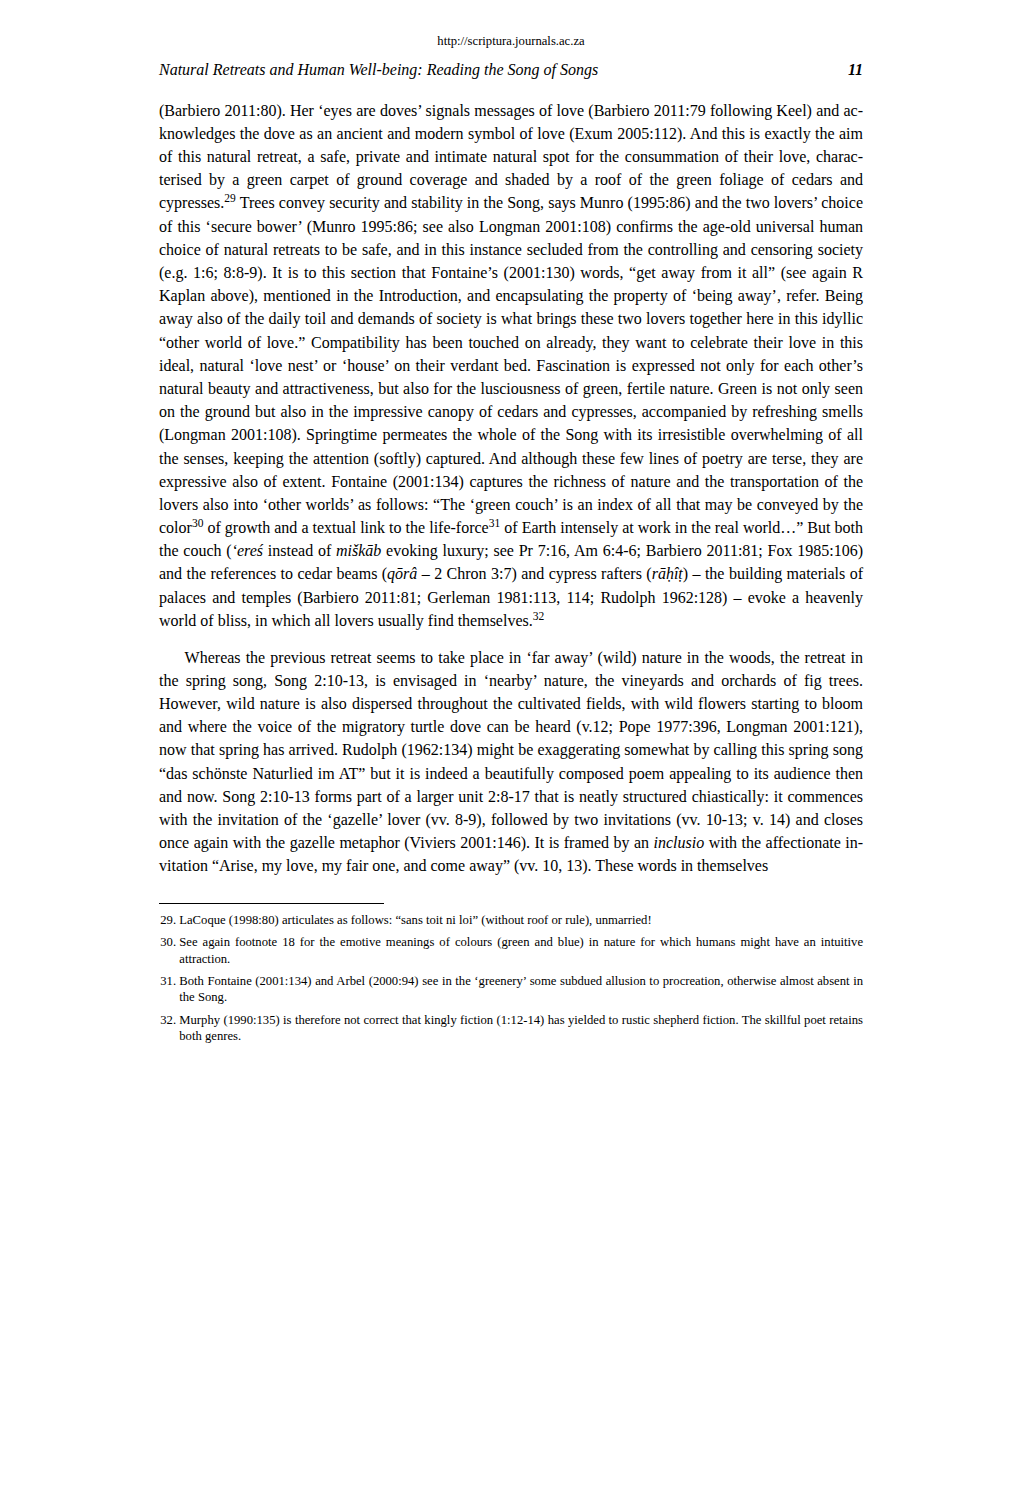http://scriptura.journals.ac.za
Natural Retreats and Human Well-being: Reading the Song of Songs 11
(Barbiero 2011:80). Her ‘eyes are doves’ signals messages of love (Barbiero 2011:79 following Keel) and acknowledges the dove as an ancient and modern symbol of love (Exum 2005:112). And this is exactly the aim of this natural retreat, a safe, private and intimate natural spot for the consummation of their love, characterised by a green carpet of ground coverage and shaded by a roof of the green foliage of cedars and cypresses.29 Trees convey security and stability in the Song, says Munro (1995:86) and the two lovers’ choice of this ‘secure bower’ (Munro 1995:86; see also Longman 2001:108) confirms the age-old universal human choice of natural retreats to be safe, and in this instance secluded from the controlling and censoring society (e.g. 1:6; 8:8-9). It is to this section that Fontaine’s (2001:130) words, “get away from it all” (see again R Kaplan above), mentioned in the Introduction, and encapsulating the property of ‘being away’, refer. Being away also of the daily toil and demands of society is what brings these two lovers together here in this idyllic “other world of love.” Compatibility has been touched on already, they want to celebrate their love in this ideal, natural ‘love nest’ or ‘house’ on their verdant bed. Fascination is expressed not only for each other’s natural beauty and attractiveness, but also for the lusciousness of green, fertile nature. Green is not only seen on the ground but also in the impressive canopy of cedars and cypresses, accompanied by refreshing smells (Longman 2001:108). Springtime permeates the whole of the Song with its irresistible overwhelming of all the senses, keeping the attention (softly) captured. And although these few lines of poetry are terse, they are expressive also of extent. Fontaine (2001:134) captures the richness of nature and the transportation of the lovers also into ‘other worlds’ as follows: “The ‘green couch’ is an index of all that may be conveyed by the color30 of growth and a textual link to the life-force31 of Earth intensely at work in the real world…” But both the couch (‘ereś instead of miškāb evoking luxury; see Pr 7:16, Am 6:4-6; Barbiero 2011:81; Fox 1985:106) and the references to cedar beams (qōrâ – 2 Chron 3:7) and cypress rafters (rāḥîṭ) – the building materials of palaces and temples (Barbiero 2011:81; Gerleman 1981:113, 114; Rudolph 1962:128) – evoke a heavenly world of bliss, in which all lovers usually find themselves.32
Whereas the previous retreat seems to take place in ‘far away’ (wild) nature in the woods, the retreat in the spring song, Song 2:10-13, is envisaged in ‘nearby’ nature, the vineyards and orchards of fig trees. However, wild nature is also dispersed throughout the cultivated fields, with wild flowers starting to bloom and where the voice of the migratory turtle dove can be heard (v.12; Pope 1977:396, Longman 2001:121), now that spring has arrived. Rudolph (1962:134) might be exaggerating somewhat by calling this spring song “das schönste Naturlied im AT” but it is indeed a beautifully composed poem appealing to its audience then and now. Song 2:10-13 forms part of a larger unit 2:8-17 that is neatly structured chiastically: it commences with the invitation of the ‘gazelle’ lover (vv. 8-9), followed by two invitations (vv. 10-13; v. 14) and closes once again with the gazelle metaphor (Viviers 2001:146). It is framed by an inclusio with the affectionate invitation “Arise, my love, my fair one, and come away” (vv. 10, 13). These words in themselves
LaCoque (1998:80) articulates as follows: “sans toit ni loi” (without roof or rule), unmarried!
See again footnote 18 for the emotive meanings of colours (green and blue) in nature for which humans might have an intuitive attraction.
Both Fontaine (2001:134) and Arbel (2000:94) see in the ‘greenery’ some subdued allusion to procreation, otherwise almost absent in the Song.
Murphy (1990:135) is therefore not correct that kingly fiction (1:12-14) has yielded to rustic shepherd fiction. The skillful poet retains both genres.